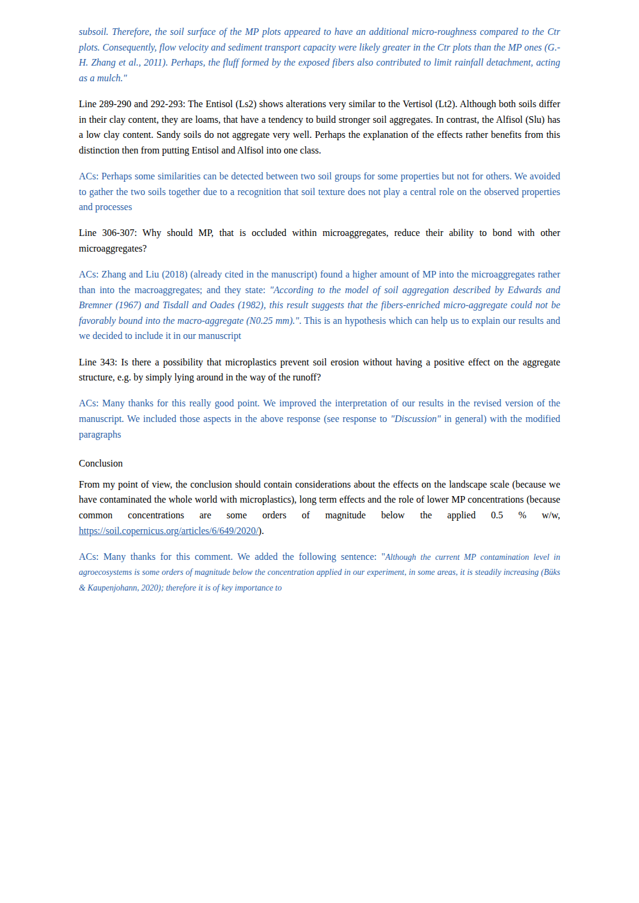subsoil. Therefore, the soil surface of the MP plots appeared to have an additional micro-roughness compared to the Ctr plots. Consequently, flow velocity and sediment transport capacity were likely greater in the Ctr plots than the MP ones (G.-H. Zhang et al., 2011). Perhaps, the fluff formed by the exposed fibers also contributed to limit rainfall detachment, acting as a mulch."
Line 289-290 and 292-293: The Entisol (Ls2) shows alterations very similar to the Vertisol (Lt2). Although both soils differ in their clay content, they are loams, that have a tendency to build stronger soil aggregates. In contrast, the Alfisol (Slu) has a low clay content. Sandy soils do not aggregate very well. Perhaps the explanation of the effects rather benefits from this distinction then from putting Entisol and Alfisol into one class.
ACs: Perhaps some similarities can be detected between two soil groups for some properties but not for others. We avoided to gather the two soils together due to a recognition that soil texture does not play a central role on the observed properties and processes
Line 306-307: Why should MP, that is occluded within microaggregates, reduce their ability to bond with other microaggregates?
ACs: Zhang and Liu (2018) (already cited in the manuscript) found a higher amount of MP into the microaggregates rather than into the macroaggregates; and they state: "According to the model of soil aggregation described by Edwards and Bremner (1967) and Tisdall and Oades (1982), this result suggests that the fibers-enriched micro-aggregate could not be favorably bound into the macro-aggregate (N0.25 mm).". This is an hypothesis which can help us to explain our results and we decided to include it in our manuscript
Line 343: Is there a possibility that microplastics prevent soil erosion without having a positive effect on the aggregate structure, e.g. by simply lying around in the way of the runoff?
ACs: Many thanks for this really good point. We improved the interpretation of our results in the revised version of the manuscript. We included those aspects in the above response (see response to "Discussion" in general) with the modified paragraphs
Conclusion
From my point of view, the conclusion should contain considerations about the effects on the landscape scale (because we have contaminated the whole world with microplastics), long term effects and the role of lower MP concentrations (because common concentrations are some orders of magnitude below the applied 0.5 % w/w, https://soil.copernicus.org/articles/6/649/2020/).
ACs: Many thanks for this comment. We added the following sentence: "Although the current MP contamination level in agroecosystems is some orders of magnitude below the concentration applied in our experiment, in some areas, it is steadily increasing (Büks & Kaupenjohann, 2020); therefore it is of key importance to